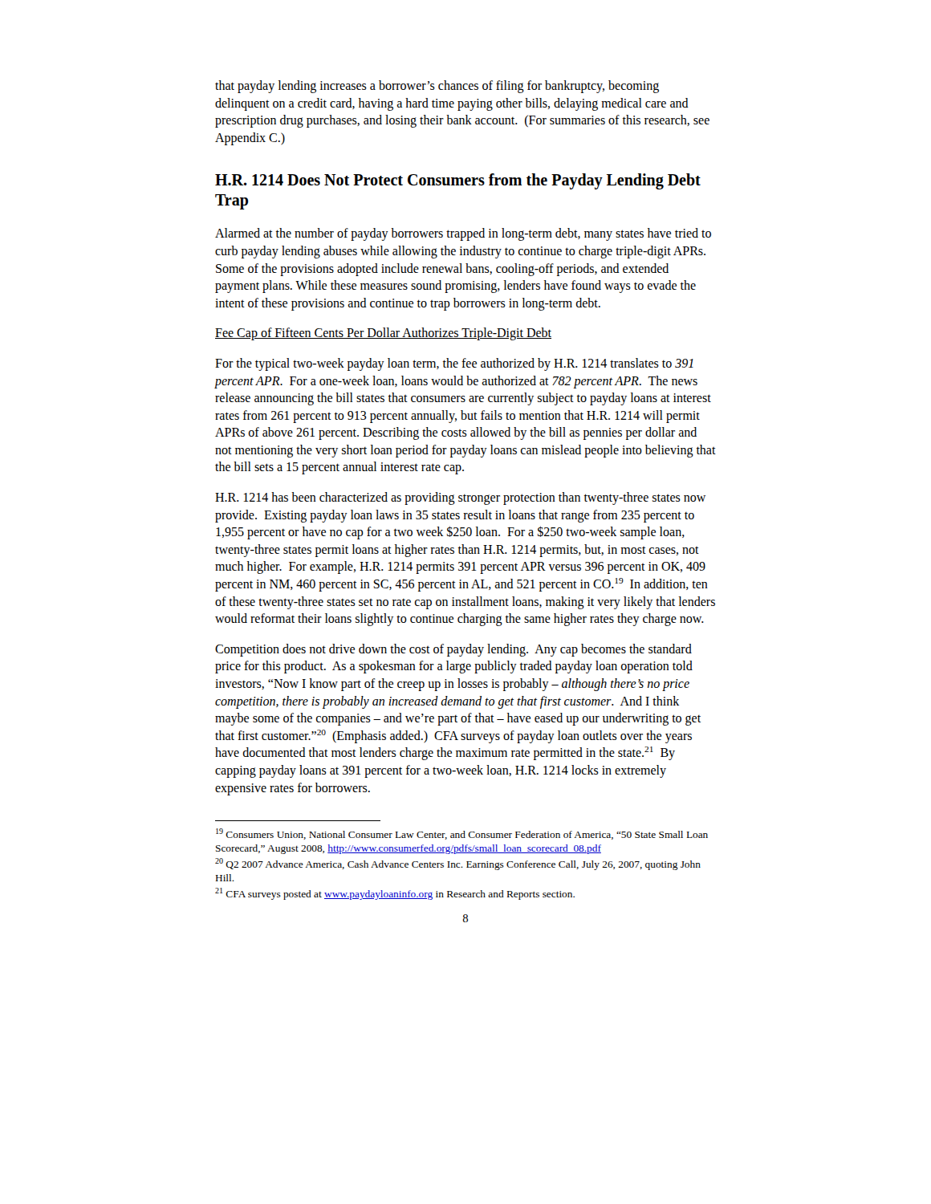that payday lending increases a borrower’s chances of filing for bankruptcy, becoming delinquent on a credit card, having a hard time paying other bills, delaying medical care and prescription drug purchases, and losing their bank account. (For summaries of this research, see Appendix C.)
H.R. 1214 Does Not Protect Consumers from the Payday Lending Debt Trap
Alarmed at the number of payday borrowers trapped in long-term debt, many states have tried to curb payday lending abuses while allowing the industry to continue to charge triple-digit APRs. Some of the provisions adopted include renewal bans, cooling-off periods, and extended payment plans. While these measures sound promising, lenders have found ways to evade the intent of these provisions and continue to trap borrowers in long-term debt.
Fee Cap of Fifteen Cents Per Dollar Authorizes Triple-Digit Debt
For the typical two-week payday loan term, the fee authorized by H.R. 1214 translates to 391 percent APR. For a one-week loan, loans would be authorized at 782 percent APR. The news release announcing the bill states that consumers are currently subject to payday loans at interest rates from 261 percent to 913 percent annually, but fails to mention that H.R. 1214 will permit APRs of above 261 percent. Describing the costs allowed by the bill as pennies per dollar and not mentioning the very short loan period for payday loans can mislead people into believing that the bill sets a 15 percent annual interest rate cap.
H.R. 1214 has been characterized as providing stronger protection than twenty-three states now provide. Existing payday loan laws in 35 states result in loans that range from 235 percent to 1,955 percent or have no cap for a two week $250 loan. For a $250 two-week sample loan, twenty-three states permit loans at higher rates than H.R. 1214 permits, but, in most cases, not much higher. For example, H.R. 1214 permits 391 percent APR versus 396 percent in OK, 409 percent in NM, 460 percent in SC, 456 percent in AL, and 521 percent in CO.19 In addition, ten of these twenty-three states set no rate cap on installment loans, making it very likely that lenders would reformat their loans slightly to continue charging the same higher rates they charge now.
Competition does not drive down the cost of payday lending. Any cap becomes the standard price for this product. As a spokesman for a large publicly traded payday loan operation told investors, “Now I know part of the creep up in losses is probably – although there’s no price competition, there is probably an increased demand to get that first customer. And I think maybe some of the companies – and we’re part of that – have eased up our underwriting to get that first customer.”20 (Emphasis added.) CFA surveys of payday loan outlets over the years have documented that most lenders charge the maximum rate permitted in the state.21 By capping payday loans at 391 percent for a two-week loan, H.R. 1214 locks in extremely expensive rates for borrowers.
19 Consumers Union, National Consumer Law Center, and Consumer Federation of America, “50 State Small Loan Scorecard,” August 2008, http://www.consumerfed.org/pdfs/small_loan_scorecard_08.pdf
20 Q2 2007 Advance America, Cash Advance Centers Inc. Earnings Conference Call, July 26, 2007, quoting John Hill.
21 CFA surveys posted at www.paydayloaninfo.org in Research and Reports section.
8